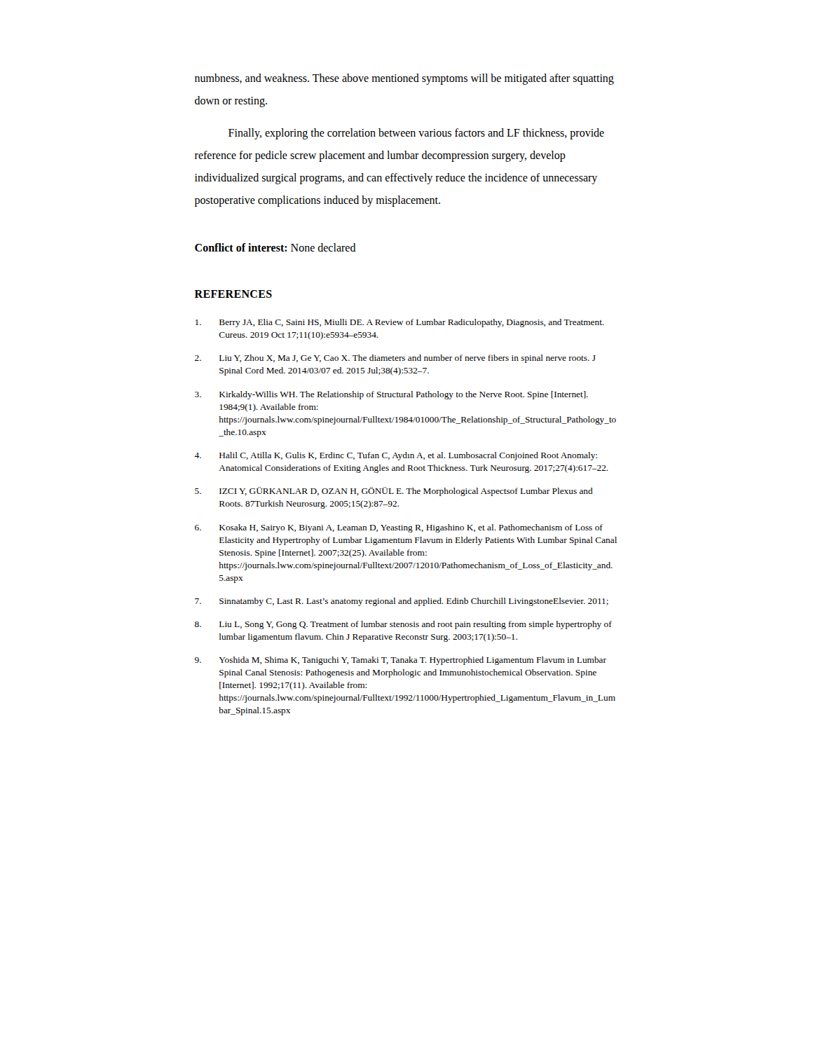numbness, and weakness. These above mentioned symptoms will be mitigated after squatting down or resting.
Finally, exploring the correlation between various factors and LF thickness, provide reference for pedicle screw placement and lumbar decompression surgery, develop individualized surgical programs, and can effectively reduce the incidence of unnecessary postoperative complications induced by misplacement.
Conflict of interest: None declared
REFERENCES
1. Berry JA, Elia C, Saini HS, Miulli DE. A Review of Lumbar Radiculopathy, Diagnosis, and Treatment. Cureus. 2019 Oct 17;11(10):e5934–e5934.
2. Liu Y, Zhou X, Ma J, Ge Y, Cao X. The diameters and number of nerve fibers in spinal nerve roots. J Spinal Cord Med. 2014/03/07 ed. 2015 Jul;38(4):532–7.
3. Kirkaldy-Willis WH. The Relationship of Structural Pathology to the Nerve Root. Spine [Internet]. 1984;9(1). Available from:
https://journals.lww.com/spinejournal/Fulltext/1984/01000/The_Relationship_of_Structural_Pathology_to_the.10.aspx
4. Halil C, Atilla K, Gulis K, Erdinc C, Tufan C, Aydın A, et al. Lumbosacral Conjoined Root Anomaly: Anatomical Considerations of Exiting Angles and Root Thickness. Turk Neurosurg. 2017;27(4):617–22.
5. IZCI Y, GÜRKANLAR D, OZAN H, GÖNÜL E. The Morphological Aspectsof Lumbar Plexus and Roots. 87Turkish Neurosurg. 2005;15(2):87–92.
6. Kosaka H, Sairyo K, Biyani A, Leaman D, Yeasting R, Higashino K, et al. Pathomechanism of Loss of Elasticity and Hypertrophy of Lumbar Ligamentum Flavum in Elderly Patients With Lumbar Spinal Canal Stenosis. Spine [Internet]. 2007;32(25). Available from:
https://journals.lww.com/spinejournal/Fulltext/2007/12010/Pathomechanism_of_Loss_of_Elasticity_and.5.aspx
7. Sinnatamby C, Last R. Last’s anatomy regional and applied. Edinb Churchill LivingstoneElsevier. 2011;
8. Liu L, Song Y, Gong Q. Treatment of lumbar stenosis and root pain resulting from simple hypertrophy of lumbar ligamentum flavum. Chin J Reparative Reconstr Surg. 2003;17(1):50–1.
9. Yoshida M, Shima K, Taniguchi Y, Tamaki T, Tanaka T. Hypertrophied Ligamentum Flavum in Lumbar Spinal Canal Stenosis: Pathogenesis and Morphologic and Immunohistochemical Observation. Spine [Internet]. 1992;17(11). Available from:
https://journals.lww.com/spinejournal/Fulltext/1992/11000/Hypertrophied_Ligamentum_Flavum_in_Lumbar_Spinal.15.aspx